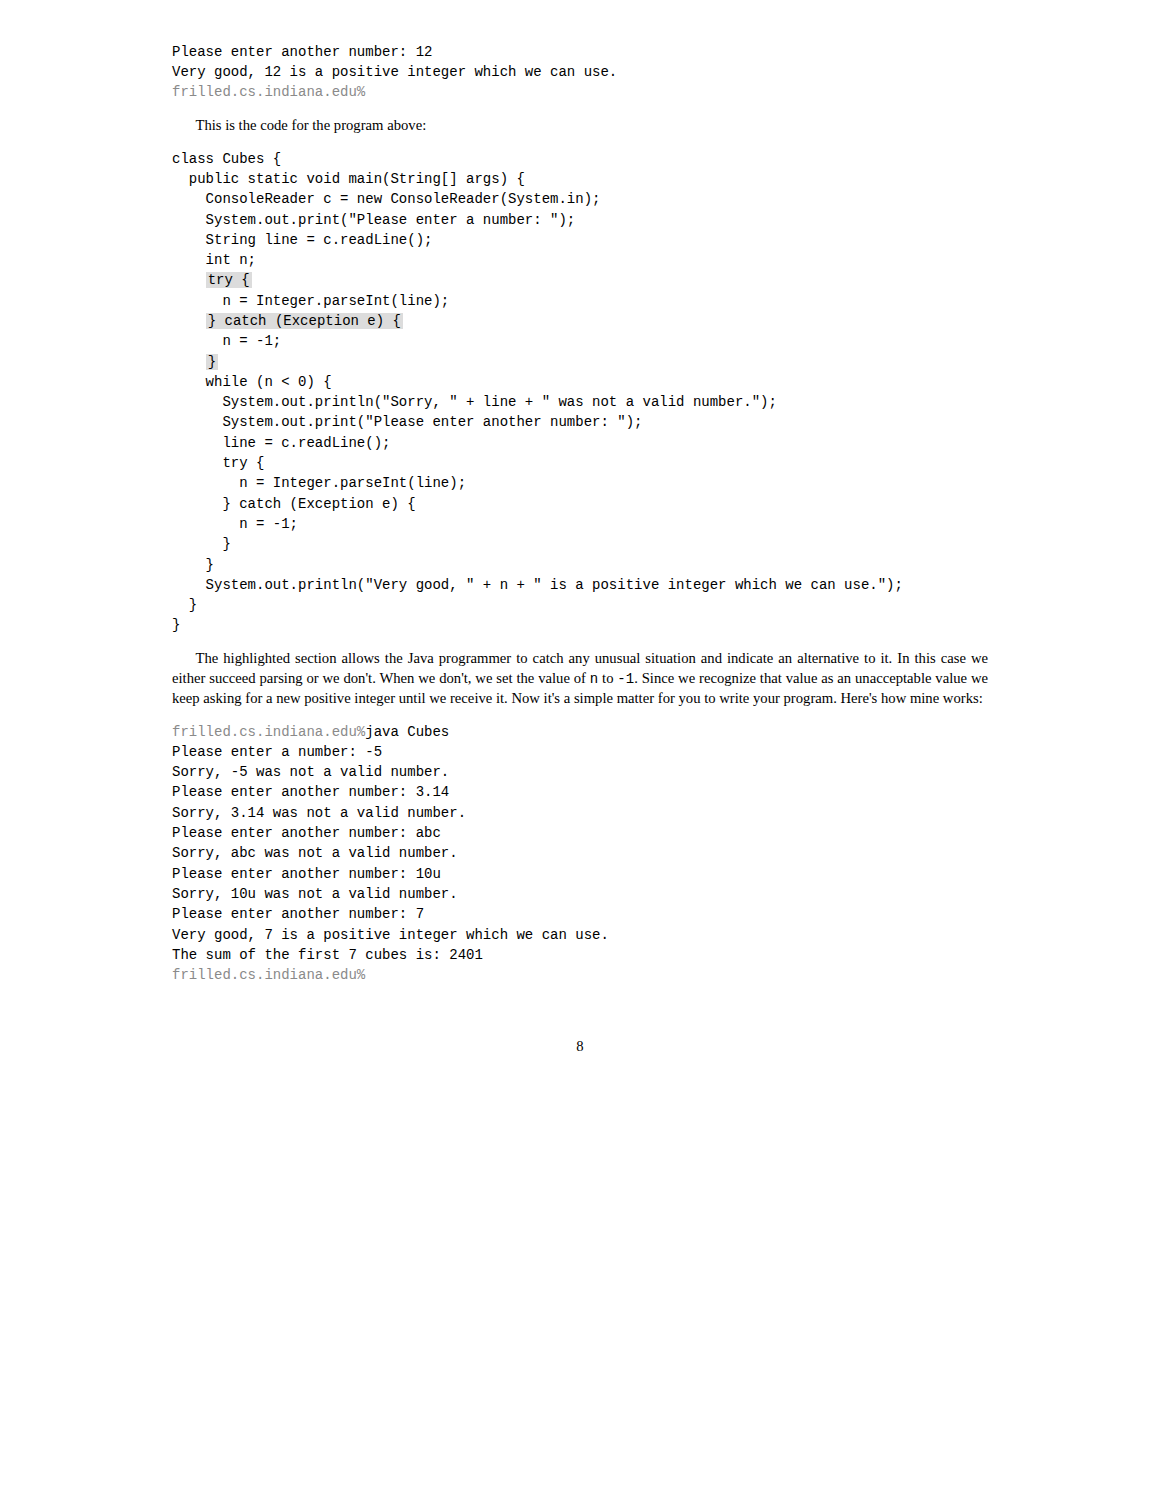Please enter another number: 12
Very good, 12 is a positive integer which we can use.
frilled.cs.indiana.edu%
This is the code for the program above:
class Cubes {
  public static void main(String[] args) {
    ConsoleReader c = new ConsoleReader(System.in);
    System.out.print("Please enter a number: ");
    String line = c.readLine();
    int n;
    try {
      n = Integer.parseInt(line);
    } catch (Exception e) {
      n = -1;
    }
    while (n < 0) {
      System.out.println("Sorry, " + line + " was not a valid number.");
      System.out.print("Please enter another number: ");
      line = c.readLine();
      try {
        n = Integer.parseInt(line);
      } catch (Exception e) {
        n = -1;
      }
    }
    System.out.println("Very good, " + n + " is a positive integer which we can use.");
  }
}
The highlighted section allows the Java programmer to catch any unusual situation and indicate an alternative to it. In this case we either succeed parsing or we don't. When we don't, we set the value of n to -1. Since we recognize that value as an unacceptable value we keep asking for a new positive integer until we receive it. Now it's a simple matter for you to write your program. Here's how mine works:
frilled.cs.indiana.edu% java Cubes
Please enter a number: -5
Sorry, -5 was not a valid number.
Please enter another number: 3.14
Sorry, 3.14 was not a valid number.
Please enter another number: abc
Sorry, abc was not a valid number.
Please enter another number: 10u
Sorry, 10u was not a valid number.
Please enter another number: 7
Very good, 7 is a positive integer which we can use.
The sum of the first 7 cubes is: 2401
frilled.cs.indiana.edu%
8